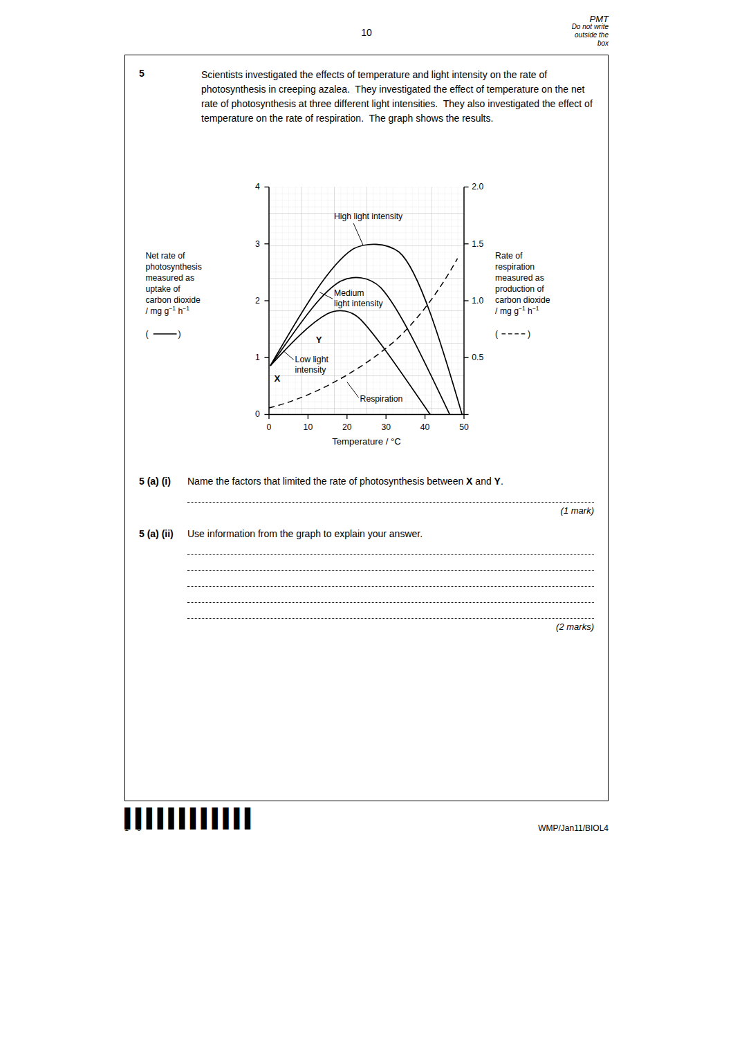PMT
10
Do not write
outside the
box
5
Scientists investigated the effects of temperature and light intensity on the rate of photosynthesis in creeping azalea. They investigated the effect of temperature on the net rate of photosynthesis at three different light intensities. They also investigated the effect of temperature on the rate of respiration. The graph shows the results.
0 1 2 3 4 0.5 1.0 1.5 2.0 0 10 20 30 40 50 Temperature / °C High light intensity Medium light intensity Low light intensity Respiration X Y Net rate of photosynthesis measured as uptake of carbon dioxide / mg g−1 h−1 ( ) Rate of respiration measured as production of carbon dioxide / mg g−1 h−1 ( )
5 (a) (i)
Name the factors that limited the rate of photosynthesis between X and Y.
(1 mark)
5 (a) (ii)
Use information from the graph to explain your answer.
(2 marks)
▌▌▌▌▌▌▌▌▌▌▌▌
1 0
WMP/Jan11/BIOL4